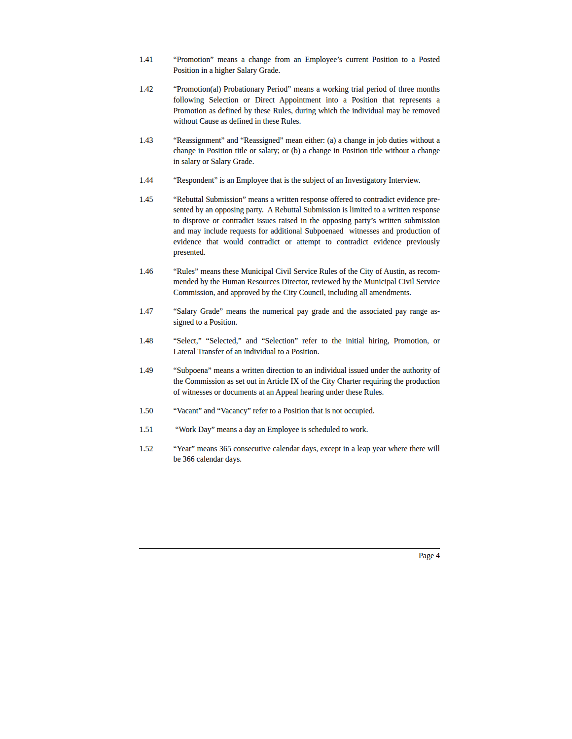1.41
“Promotion” means a change from an Employee’s current Position to a Posted Position in a higher Salary Grade.
1.42
“Promotion(al) Probationary Period” means a working trial period of three months following Selection or Direct Appointment into a Position that represents a Promotion as defined by these Rules, during which the individual may be removed without Cause as defined in these Rules.
1.43
“Reassignment” and “Reassigned” mean either: (a) a change in job duties without a change in Position title or salary; or (b) a change in Position title without a change in salary or Salary Grade.
1.44
“Respondent” is an Employee that is the subject of an Investigatory Interview.
1.45
“Rebuttal Submission” means a written response offered to contradict evidence presented by an opposing party. A Rebuttal Submission is limited to a written response to disprove or contradict issues raised in the opposing party’s written submission and may include requests for additional Subpoenaed witnesses and production of evidence that would contradict or attempt to contradict evidence previously presented.
1.46
“Rules” means these Municipal Civil Service Rules of the City of Austin, as recommended by the Human Resources Director, reviewed by the Municipal Civil Service Commission, and approved by the City Council, including all amendments.
1.47
“Salary Grade” means the numerical pay grade and the associated pay range assigned to a Position.
1.48
“Select,” “Selected,” and “Selection” refer to the initial hiring, Promotion, or Lateral Transfer of an individual to a Position.
1.49
“Subpoena” means a written direction to an individual issued under the authority of the Commission as set out in Article IX of the City Charter requiring the production of witnesses or documents at an Appeal hearing under these Rules.
1.50
“Vacant” and “Vacancy” refer to a Position that is not occupied.
1.51
“Work Day” means a day an Employee is scheduled to work.
1.52
“Year” means 365 consecutive calendar days, except in a leap year where there will be 366 calendar days.
Page 4